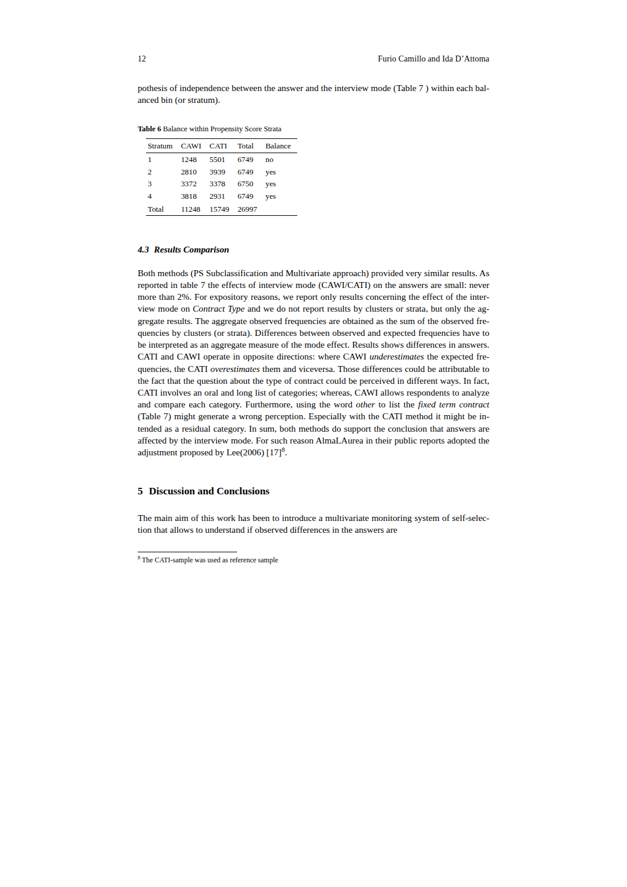12 Furio Camillo and Ida D’Attoma
pothesis of independence between the answer and the interview mode (Table 7 ) within each balanced bin (or stratum).
Table 6 Balance within Propensity Score Strata
| Stratum | CAWI | CATI | Total | Balance |
| --- | --- | --- | --- | --- |
| 1 | 1248 | 5501 | 6749 | no |
| 2 | 2810 | 3939 | 6749 | yes |
| 3 | 3372 | 3378 | 6750 | yes |
| 4 | 3818 | 2931 | 6749 | yes |
| Total | 11248 | 15749 | 26997 | |
4.3 Results Comparison
Both methods (PS Subclassification and Multivariate approach) provided very similar results. As reported in table 7 the effects of interview mode (CAWI/CATI) on the answers are small: never more than 2%. For expository reasons, we report only results concerning the effect of the interview mode on Contract Type and we do not report results by clusters or strata, but only the aggregate results. The aggregate observed frequencies are obtained as the sum of the observed frequencies by clusters (or strata). Differences between observed and expected frequencies have to be interpreted as an aggregate measure of the mode effect. Results shows differences in answers. CATI and CAWI operate in opposite directions: where CAWI underestimates the expected frequencies, the CATI overestimates them and viceversa. Those differences could be attributable to the fact that the question about the type of contract could be perceived in different ways. In fact, CATI involves an oral and long list of categories; whereas, CAWI allows respondents to analyze and compare each category. Furthermore, using the word other to list the fixed term contract (Table 7) might generate a wrong perception. Especially with the CATI method it might be intended as a residual category. In sum, both methods do support the conclusion that answers are affected by the interview mode. For such reason AlmaLAurea in their public reports adopted the adjustment proposed by Lee(2006) [17]8.
5 Discussion and Conclusions
The main aim of this work has been to introduce a multivariate monitoring system of self-selection that allows to understand if observed differences in the answers are
8 The CATI-sample was used as reference sample